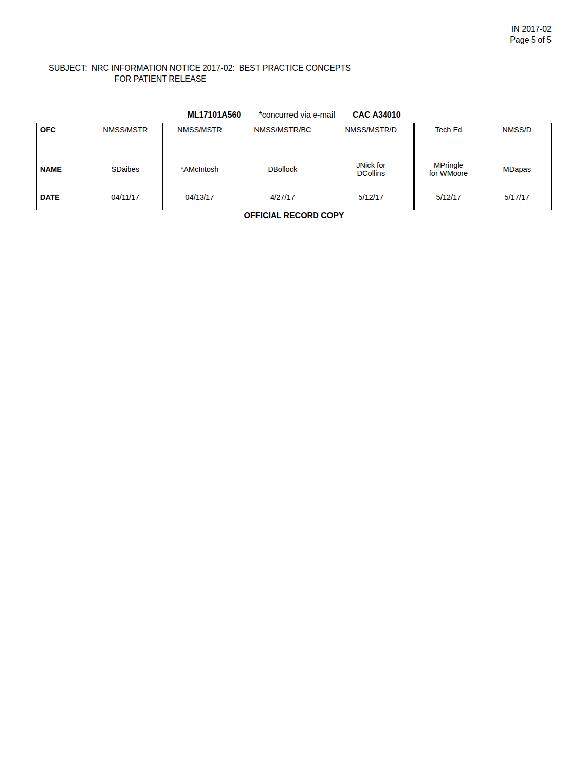IN 2017-02
Page 5 of 5
SUBJECT: NRC INFORMATION NOTICE 2017-02: BEST PRACTICE CONCEPTS
FOR PATIENT RELEASE
ML17101A560 *concurred via e-mail CAC A34010
| OFC | NMSS/MSTR | NMSS/MSTR | NMSS/MSTR/BC | NMSS/MSTR/D | Tech Ed | NMSS/D |
| NAME | SDaibes | *AMcIntosh | DBollock | JNick for DCollins | MPringle for WMoore | MDapas |
| DATE | 04/11/17 | 04/13/17 | 4/27/17 | 5/12/17 | 5/12/17 | 5/17/17 |
OFFICIAL RECORD COPY